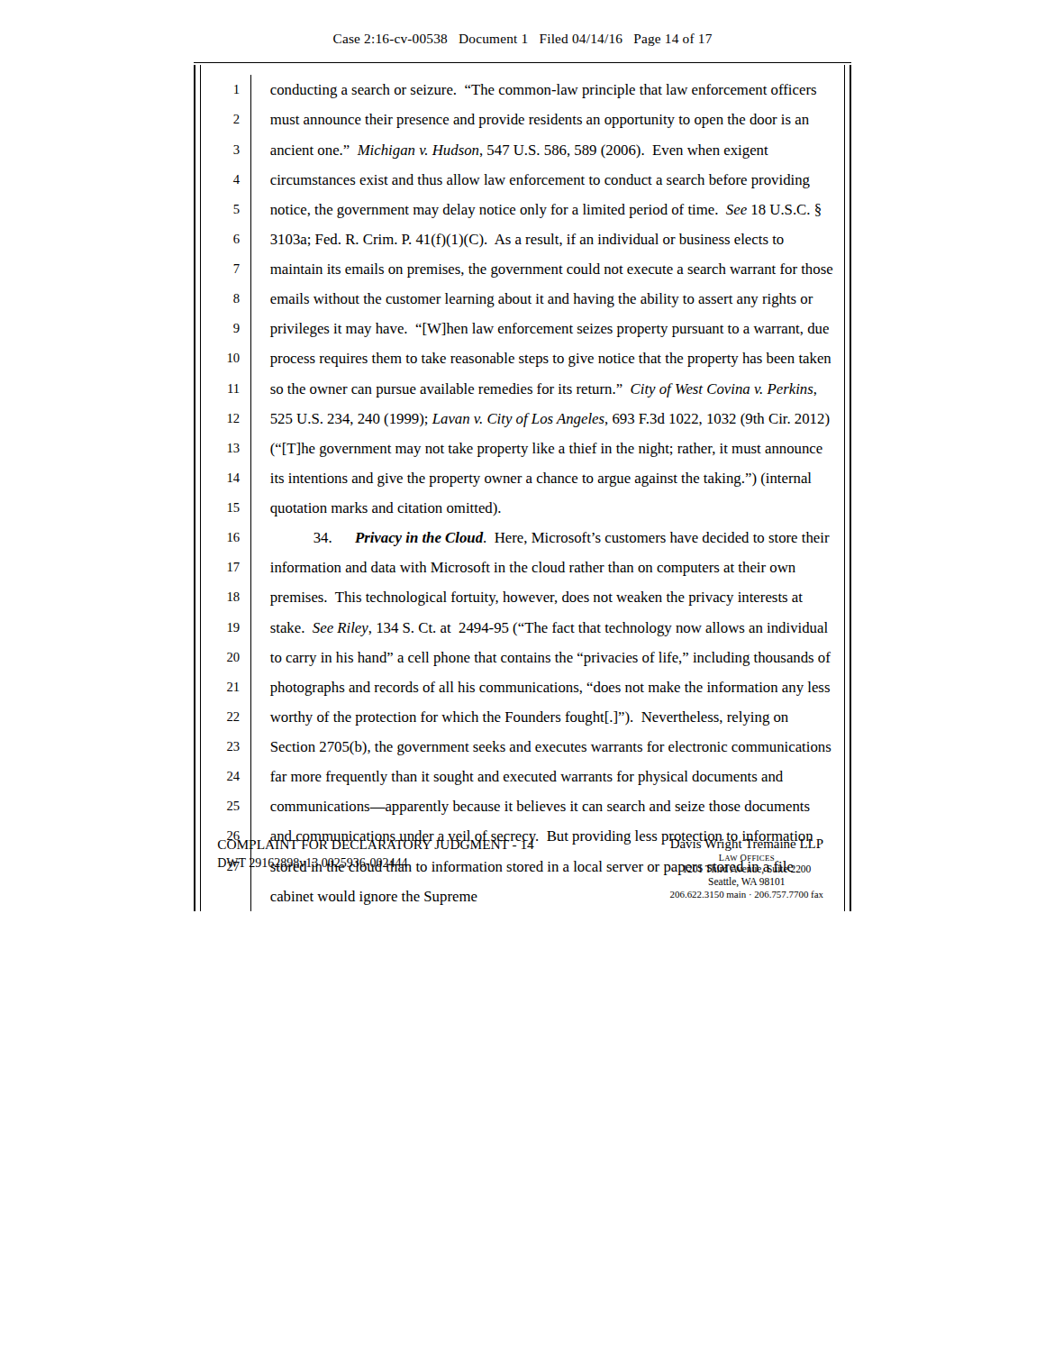Case 2:16-cv-00538 Document 1 Filed 04/14/16 Page 14 of 17
1
2
3
4
5
6
7
8
9
10
11
12
13
14
15
16
17
18
19
20
21
22
23
24
25
26
27
conducting a search or seizure. “The common-law principle that law enforcement officers must announce their presence and provide residents an opportunity to open the door is an ancient one.” Michigan v. Hudson, 547 U.S. 586, 589 (2006). Even when exigent circumstances exist and thus allow law enforcement to conduct a search before providing notice, the government may delay notice only for a limited period of time. See 18 U.S.C. § 3103a; Fed. R. Crim. P. 41(f)(1)(C). As a result, if an individual or business elects to maintain its emails on premises, the government could not execute a search warrant for those emails without the customer learning about it and having the ability to assert any rights or privileges it may have. “[W]hen law enforcement seizes property pursuant to a warrant, due process requires them to take reasonable steps to give notice that the property has been taken so the owner can pursue available remedies for its return.” City of West Covina v. Perkins, 525 U.S. 234, 240 (1999); Lavan v. City of Los Angeles, 693 F.3d 1022, 1032 (9th Cir. 2012) (“[T]he government may not take property like a thief in the night; rather, it must announce its intentions and give the property owner a chance to argue against the taking.”) (internal quotation marks and citation omitted).
34. Privacy in the Cloud. Here, Microsoft’s customers have decided to store their information and data with Microsoft in the cloud rather than on computers at their own premises. This technological fortuity, however, does not weaken the privacy interests at stake. See Riley, 134 S. Ct. at 2494-95 (“The fact that technology now allows an individual to carry in his hand” a cell phone that contains the “privacies of life,” including thousands of photographs and records of all his communications, “does not make the information any less worthy of the protection for which the Founders fought[.]”). Nevertheless, relying on Section 2705(b), the government seeks and executes warrants for electronic communications far more frequently than it sought and executed warrants for physical documents and communications—apparently because it believes it can search and seize those documents and communications under a veil of secrecy. But providing less protection to information stored in the cloud than to information stored in a local server or papers stored in a file cabinet would ignore the Supreme
COMPLAINT FOR DECLARATORY JUDGMENT - 14
DWT 29162898v13 0025936-002444
Davis Wright Tremaine LLP
LAW OFFICES
1201 Third Avenue, Suite 2200
Seattle, WA 98101
206.622.3150 main · 206.757.7700 fax